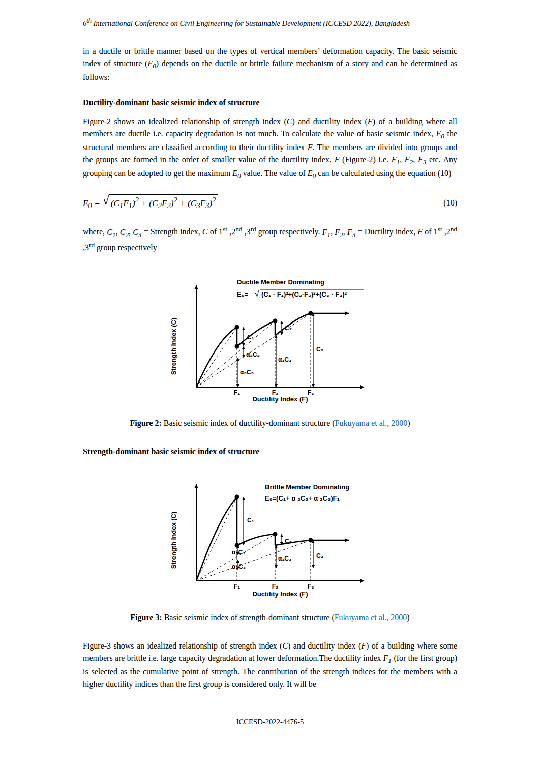6th International Conference on Civil Engineering for Sustainable Development (ICCESD 2022), Bangladesh
in a ductile or brittle manner based on the types of vertical members’ deformation capacity. The basic seismic index of structure (E0) depends on the ductile or brittle failure mechanism of a story and can be determined as follows:
Ductility-dominant basic seismic index of structure
Figure-2 shows an idealized relationship of strength index (C) and ductility index (F) of a building where all members are ductile i.e. capacity degradation is not much. To calculate the value of basic seismic index, E0 the structural members are classified according to their ductility index F. The members are divided into groups and the groups are formed in the order of smaller value of the ductility index, F (Figure-2) i.e. F1, F2, F3 etc. Any grouping can be adopted to get the maximum E0 value. The value of E0 can be calculated using the equation (10)
E0 = (C1F1)2 + (C2F2)2 + (C3F3)2 (10)
where, C1, C2, C3 = Strength index, C of 1st ,2nd ,3rd group respectively. F1, F2, F3 = Ductility index, F of 1st ,2nd ,3rd group respectively
Strength Index (C) Ductility Index (F) Ductile Member Dominating E₀= √ (C₁ · F₁)²+(C₂·F₂)²+(C₃ · F₃)² C₁ α₂C₂ α₃C₃ C₂ α₁C₃ C₃ F₁ F₂ F₃
Figure 2: Basic seismic index of ductility-dominant structure (Fukuyama et al., 2000)
Strength-dominant basic seismic index of structure
Strength Index (C) Ductility Index (F) Brittle Member Dominating E₀=(C₁+ α ₂C₂+ α ₃C₃)F₁ C₁ α₂C₂ α₃C₃ C₂ α₁C₃ C₃ F₁ F₂ F₃
Figure 3: Basic seismic index of strength-dominant structure (Fukuyama et al., 2000)
Figure-3 shows an idealized relationship of strength index (C) and ductility index (F) of a building where some members are brittle i.e. large capacity degradation at lower deformation.The ductility index F1 (for the first group) is selected as the cumulative point of strength. The contribution of the strength indices for the members with a higher ductility indices than the first group is considered only. It will be
ICCESD-2022-4476-5